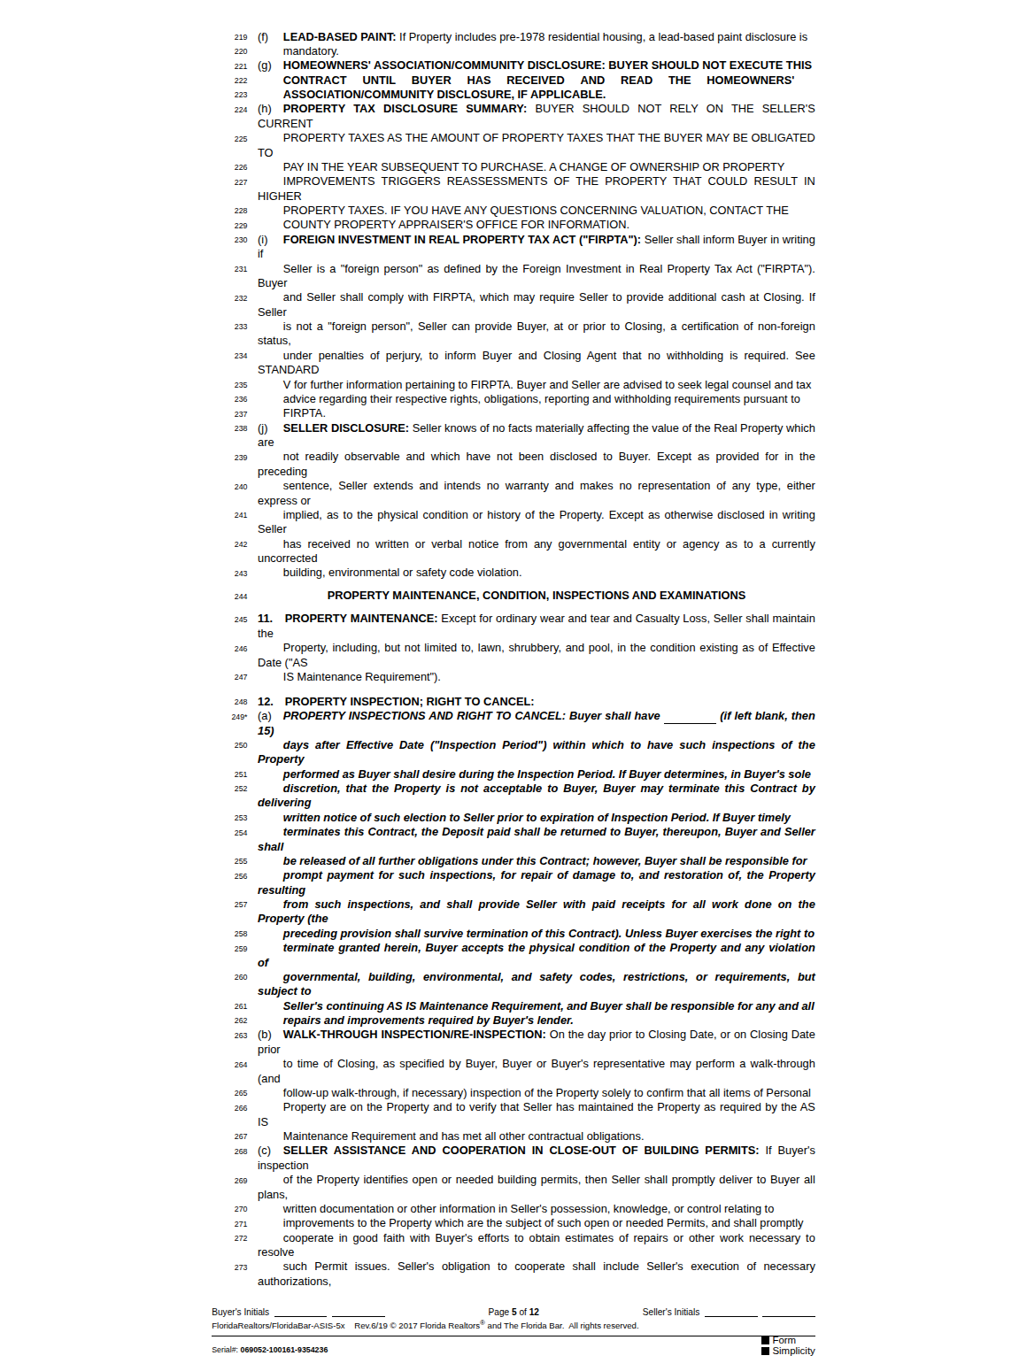219
(f) LEAD-BASED PAINT: If Property includes pre-1978 residential housing, a lead-based paint disclosure is
220
mandatory.
221
(g) HOMEOWNERS' ASSOCIATION/COMMUNITY DISCLOSURE: BUYER SHOULD NOT EXECUTE THIS
222
CONTRACT UNTIL BUYER HAS RECEIVED AND READ THE HOMEOWNERS'
223
ASSOCIATION/COMMUNITY DISCLOSURE, IF APPLICABLE.
224
(h) PROPERTY TAX DISCLOSURE SUMMARY: BUYER SHOULD NOT RELY ON THE SELLER'S CURRENT
225
PROPERTY TAXES AS THE AMOUNT OF PROPERTY TAXES THAT THE BUYER MAY BE OBLIGATED TO
226
PAY IN THE YEAR SUBSEQUENT TO PURCHASE. A CHANGE OF OWNERSHIP OR PROPERTY
227
IMPROVEMENTS TRIGGERS REASSESSMENTS OF THE PROPERTY THAT COULD RESULT IN HIGHER
228
PROPERTY TAXES. IF YOU HAVE ANY QUESTIONS CONCERNING VALUATION, CONTACT THE
229
COUNTY PROPERTY APPRAISER'S OFFICE FOR INFORMATION.
230
(i) FOREIGN INVESTMENT IN REAL PROPERTY TAX ACT ("FIRPTA"): Seller shall inform Buyer in writing if
231
Seller is a "foreign person" as defined by the Foreign Investment in Real Property Tax Act ("FIRPTA"). Buyer
232
and Seller shall comply with FIRPTA, which may require Seller to provide additional cash at Closing. If Seller
233
is not a "foreign person", Seller can provide Buyer, at or prior to Closing, a certification of non-foreign status,
234
under penalties of perjury, to inform Buyer and Closing Agent that no withholding is required. See STANDARD
235
V for further information pertaining to FIRPTA. Buyer and Seller are advised to seek legal counsel and tax
236
advice regarding their respective rights, obligations, reporting and withholding requirements pursuant to
237
FIRPTA.
238
(j) SELLER DISCLOSURE: Seller knows of no facts materially affecting the value of the Real Property which are
239
not readily observable and which have not been disclosed to Buyer. Except as provided for in the preceding
240
sentence, Seller extends and intends no warranty and makes no representation of any type, either express or
241
implied, as to the physical condition or history of the Property. Except as otherwise disclosed in writing Seller
242
has received no written or verbal notice from any governmental entity or agency as to a currently uncorrected
243
building, environmental or safety code violation.
244
PROPERTY MAINTENANCE, CONDITION, INSPECTIONS AND EXAMINATIONS
245
11. PROPERTY MAINTENANCE: Except for ordinary wear and tear and Casualty Loss, Seller shall maintain the
246
Property, including, but not limited to, lawn, shrubbery, and pool, in the condition existing as of Effective Date ("AS
247
IS Maintenance Requirement").
248
12. PROPERTY INSPECTION; RIGHT TO CANCEL:
249
(a) PROPERTY INSPECTIONS AND RIGHT TO CANCEL: Buyer shall have (if left blank, then 15)
250
days after Effective Date ("Inspection Period") within which to have such inspections of the Property
251
performed as Buyer shall desire during the Inspection Period. If Buyer determines, in Buyer's sole
252
discretion, that the Property is not acceptable to Buyer, Buyer may terminate this Contract by delivering
253
written notice of such election to Seller prior to expiration of Inspection Period. If Buyer timely
254
terminates this Contract, the Deposit paid shall be returned to Buyer, thereupon, Buyer and Seller shall
255
be released of all further obligations under this Contract; however, Buyer shall be responsible for
256
prompt payment for such inspections, for repair of damage to, and restoration of, the Property resulting
257
from such inspections, and shall provide Seller with paid receipts for all work done on the Property (the
258
preceding provision shall survive termination of this Contract). Unless Buyer exercises the right to
259
terminate granted herein, Buyer accepts the physical condition of the Property and any violation of
260
governmental, building, environmental, and safety codes, restrictions, or requirements, but subject to
261
Seller's continuing AS IS Maintenance Requirement, and Buyer shall be responsible for any and all
262
repairs and improvements required by Buyer's lender.
263
(b) WALK-THROUGH INSPECTION/RE-INSPECTION: On the day prior to Closing Date, or on Closing Date prior
264
to time of Closing, as specified by Buyer, Buyer or Buyer's representative may perform a walk-through (and
265
follow-up walk-through, if necessary) inspection of the Property solely to confirm that all items of Personal
266
Property are on the Property and to verify that Seller has maintained the Property as required by the AS IS
267
Maintenance Requirement and has met all other contractual obligations.
268
(c) SELLER ASSISTANCE AND COOPERATION IN CLOSE-OUT OF BUILDING PERMITS: If Buyer's inspection
269
of the Property identifies open or needed building permits, then Seller shall promptly deliver to Buyer all plans,
270
written documentation or other information in Seller's possession, knowledge, or control relating to
271
improvements to the Property which are the subject of such open or needed Permits, and shall promptly
272
cooperate in good faith with Buyer's efforts to obtain estimates of repairs or other work necessary to resolve
273
such Permit issues. Seller's obligation to cooperate shall include Seller's execution of necessary authorizations,
Buyer's Initials
Page 5 of 12
Seller's Initials
FloridaRealtors/FloridaBar-ASIS-5x Rev.6/19 © 2017 Florida Realtors® and The Florida Bar. All rights reserved.
Serial#: 069052-100161-9354236
Form
Simplicity